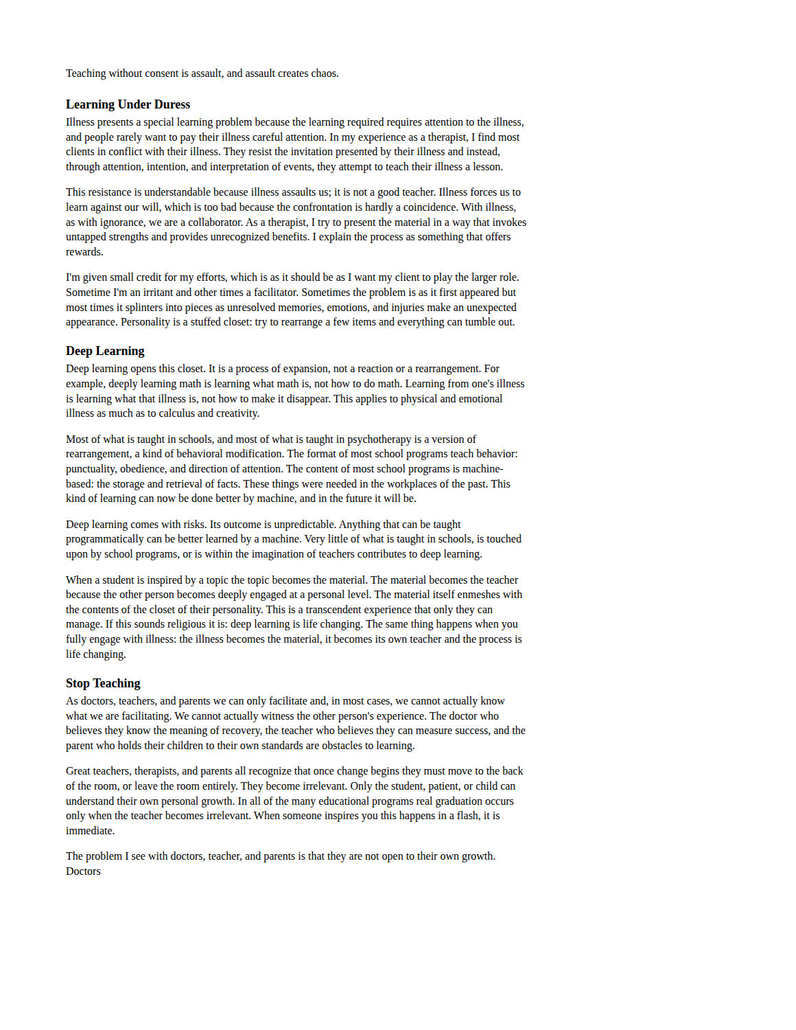Teaching without consent is assault, and assault creates chaos.
Learning Under Duress
Illness presents a special learning problem because the learning required requires attention to the illness, and people rarely want to pay their illness careful attention. In my experience as a therapist, I find most clients in conflict with their illness. They resist the invitation presented by their illness and instead, through attention, intention, and interpretation of events, they attempt to teach their illness a lesson.
This resistance is understandable because illness assaults us; it is not a good teacher. Illness forces us to learn against our will, which is too bad because the confrontation is hardly a coincidence. With illness, as with ignorance, we are a collaborator. As a therapist, I try to present the material in a way that invokes untapped strengths and provides unrecognized benefits. I explain the process as something that offers rewards.
I'm given small credit for my efforts, which is as it should be as I want my client to play the larger role. Sometime I'm an irritant and other times a facilitator. Sometimes the problem is as it first appeared but most times it splinters into pieces as unresolved memories, emotions, and injuries make an unexpected appearance. Personality is a stuffed closet: try to rearrange a few items and everything can tumble out.
Deep Learning
Deep learning opens this closet. It is a process of expansion, not a reaction or a rearrangement. For example, deeply learning math is learning what math is, not how to do math. Learning from one's illness is learning what that illness is, not how to make it disappear. This applies to physical and emotional illness as much as to calculus and creativity.
Most of what is taught in schools, and most of what is taught in psychotherapy is a version of rearrangement, a kind of behavioral modification. The format of most school programs teach behavior: punctuality, obedience, and direction of attention. The content of most school programs is machine-based: the storage and retrieval of facts. These things were needed in the workplaces of the past. This kind of learning can now be done better by machine, and in the future it will be.
Deep learning comes with risks. Its outcome is unpredictable. Anything that can be taught programmatically can be better learned by a machine. Very little of what is taught in schools, is touched upon by school programs, or is within the imagination of teachers contributes to deep learning.
When a student is inspired by a topic the topic becomes the material. The material becomes the teacher because the other person becomes deeply engaged at a personal level. The material itself enmeshes with the contents of the closet of their personality. This is a transcendent experience that only they can manage. If this sounds religious it is: deep learning is life changing. The same thing happens when you fully engage with illness: the illness becomes the material, it becomes its own teacher and the process is life changing.
Stop Teaching
As doctors, teachers, and parents we can only facilitate and, in most cases, we cannot actually know what we are facilitating. We cannot actually witness the other person's experience. The doctor who believes they know the meaning of recovery, the teacher who believes they can measure success, and the parent who holds their children to their own standards are obstacles to learning.
Great teachers, therapists, and parents all recognize that once change begins they must move to the back of the room, or leave the room entirely. They become irrelevant. Only the student, patient, or child can understand their own personal growth. In all of the many educational programs real graduation occurs only when the teacher becomes irrelevant. When someone inspires you this happens in a flash, it is immediate.
The problem I see with doctors, teacher, and parents is that they are not open to their own growth. Doctors